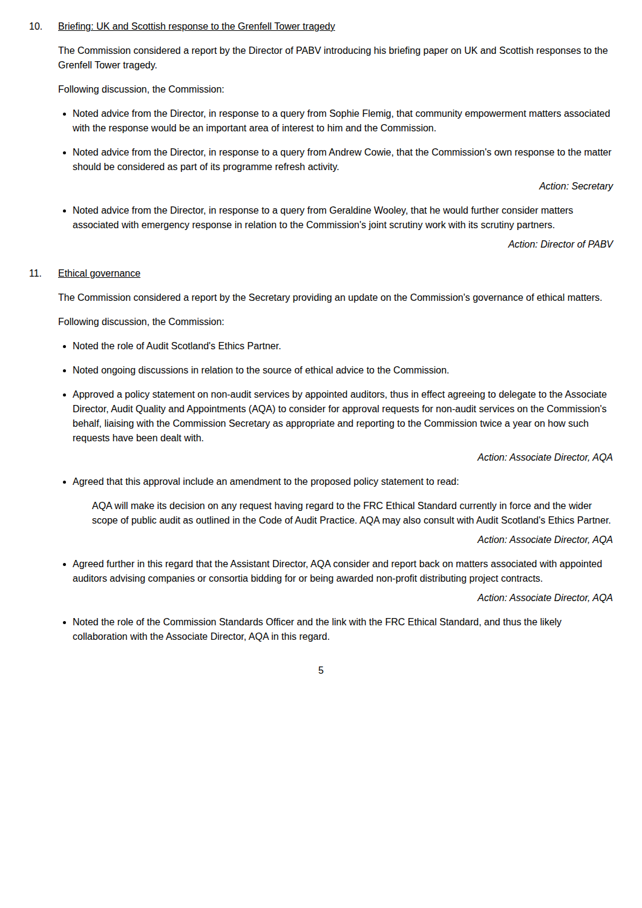10. Briefing: UK and Scottish response to the Grenfell Tower tragedy
The Commission considered a report by the Director of PABV introducing his briefing paper on UK and Scottish responses to the Grenfell Tower tragedy.
Following discussion, the Commission:
Noted advice from the Director, in response to a query from Sophie Flemig, that community empowerment matters associated with the response would be an important area of interest to him and the Commission.
Noted advice from the Director, in response to a query from Andrew Cowie, that the Commission's own response to the matter should be considered as part of its programme refresh activity.
Action: Secretary
Noted advice from the Director, in response to a query from Geraldine Wooley, that he would further consider matters associated with emergency response in relation to the Commission's joint scrutiny work with its scrutiny partners.
Action: Director of PABV
11. Ethical governance
The Commission considered a report by the Secretary providing an update on the Commission's governance of ethical matters.
Following discussion, the Commission:
Noted the role of Audit Scotland's Ethics Partner.
Noted ongoing discussions in relation to the source of ethical advice to the Commission.
Approved a policy statement on non-audit services by appointed auditors, thus in effect agreeing to delegate to the Associate Director, Audit Quality and Appointments (AQA) to consider for approval requests for non-audit services on the Commission's behalf, liaising with the Commission Secretary as appropriate and reporting to the Commission twice a year on how such requests have been dealt with.
Action: Associate Director, AQA
Agreed that this approval include an amendment to the proposed policy statement to read:
AQA will make its decision on any request having regard to the FRC Ethical Standard currently in force and the wider scope of public audit as outlined in the Code of Audit Practice. AQA may also consult with Audit Scotland's Ethics Partner.
Action: Associate Director, AQA
Agreed further in this regard that the Assistant Director, AQA consider and report back on matters associated with appointed auditors advising companies or consortia bidding for or being awarded non-profit distributing project contracts.
Action: Associate Director, AQA
Noted the role of the Commission Standards Officer and the link with the FRC Ethical Standard, and thus the likely collaboration with the Associate Director, AQA in this regard.
5